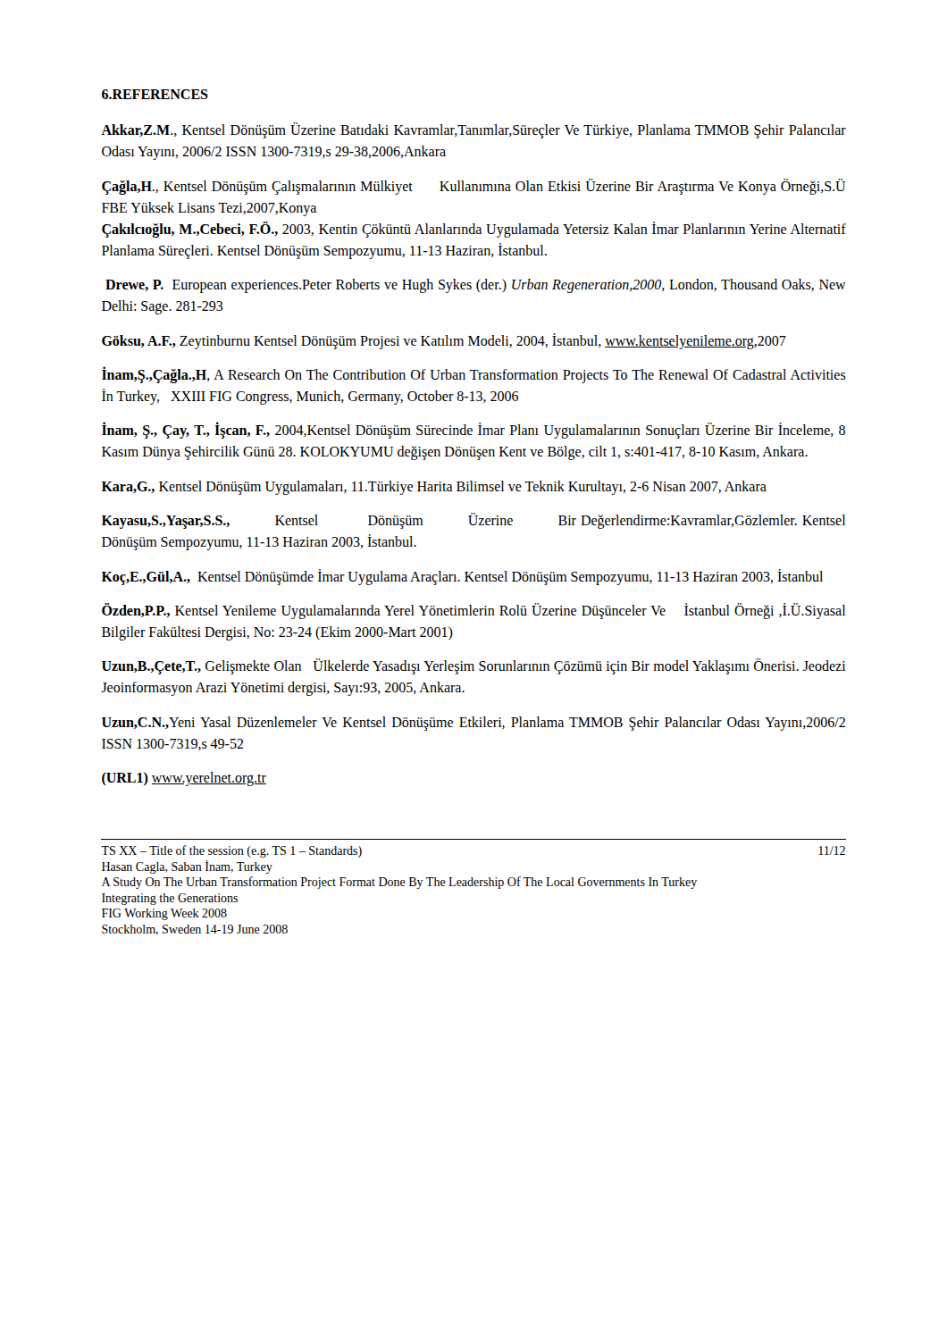6.REFERENCES
Akkar,Z.M., Kentsel Dönüşüm Üzerine Batıdaki Kavramlar,Tanımlar,Süreçler Ve Türkiye, Planlama TMMOB Şehir Palancılar Odası Yayını, 2006/2 ISSN 1300-7319,s 29-38,2006,Ankara
Çağla,H., Kentsel Dönüşüm Çalışmalarının Mülkiyet Kullanımına Olan Etkisi Üzerine Bir Araştırma Ve Konya Örneği,S.Ü FBE Yüksek Lisans Tezi,2007,Konya
Çakılcıoğlu, M.,Cebeci, F.Ö., 2003, Kentin Çöküntü Alanlarında Uygulamada Yetersiz Kalan İmar Planlarının Yerine Alternatif Planlama Süreçleri. Kentsel Dönüşüm Sempozyumu, 11-13 Haziran, İstanbul.
Drewe, P. European experiences.Peter Roberts ve Hugh Sykes (der.) Urban Regeneration,2000, London, Thousand Oaks, New Delhi: Sage. 281-293
Göksu, A.F., Zeytinburnu Kentsel Dönüşüm Projesi ve Katılım Modeli, 2004, İstanbul, www.kentselyenileme.org,2007
İnam,Ş.,Çağla.,H, A Research On The Contribution Of Urban Transformation Projects To The Renewal Of Cadastral Activities İn Turkey, XXIII FIG Congress, Munich, Germany, October 8-13, 2006
İnam, Ş., Çay, T., İşcan, F., 2004,Kentsel Dönüşüm Sürecinde İmar Planı Uygulamalarının Sonuçları Üzerine Bir İnceleme, 8 Kasım Dünya Şehircilik Günü 28. KOLOKYUMU değişen Dönüşen Kent ve Bölge, cilt 1, s:401-417, 8-10 Kasım, Ankara.
Kara,G., Kentsel Dönüşüm Uygulamaları, 11.Türkiye Harita Bilimsel ve Teknik Kurultayı, 2-6 Nisan 2007, Ankara
Kayasu,S.,Yaşar,S.S., Kentsel Dönüşüm Üzerine Bir Değerlendirme:Kavramlar,Gözlemler. Kentsel Dönüşüm Sempozyumu, 11-13 Haziran 2003, İstanbul.
Koç,E.,Gül,A., Kentsel Dönüşümde İmar Uygulama Araçları. Kentsel Dönüşüm Sempozyumu, 11-13 Haziran 2003, İstanbul
Özden,P.P., Kentsel Yenileme Uygulamalarında Yerel Yönetimlerin Rolü Üzerine Düşünceler Ve İstanbul Örneği ,İ.Ü.Siyasal Bilgiler Fakültesi Dergisi, No: 23-24 (Ekim 2000-Mart 2001)
Uzun,B.,Çete,T., Gelişmekte Olan Ülkelerde Yasadışı Yerleşim Sorunlarının Çözümü için Bir model Yaklaşımı Önerisi. Jeodezi Jeoinformasyon Arazi Yönetimi dergisi, Sayı:93, 2005, Ankara.
Uzun,C.N., Yeni Yasal Düzenlemeler Ve Kentsel Dönüşüme Etkileri, Planlama TMMOB Şehir Palancılar Odası Yayını,2006/2 ISSN 1300-7319,s 49-52
(URL1) www.yerelnet.org.tr
11/12
TS XX – Title of the session (e.g. TS 1 – Standards)
Hasan Cagla, Saban İnam, Turkey
A Study On The Urban Transformation Project Format Done By The Leadership Of The Local Governments In Turkey
Integrating the Generations
FIG Working Week 2008
Stockholm, Sweden 14-19 June 2008